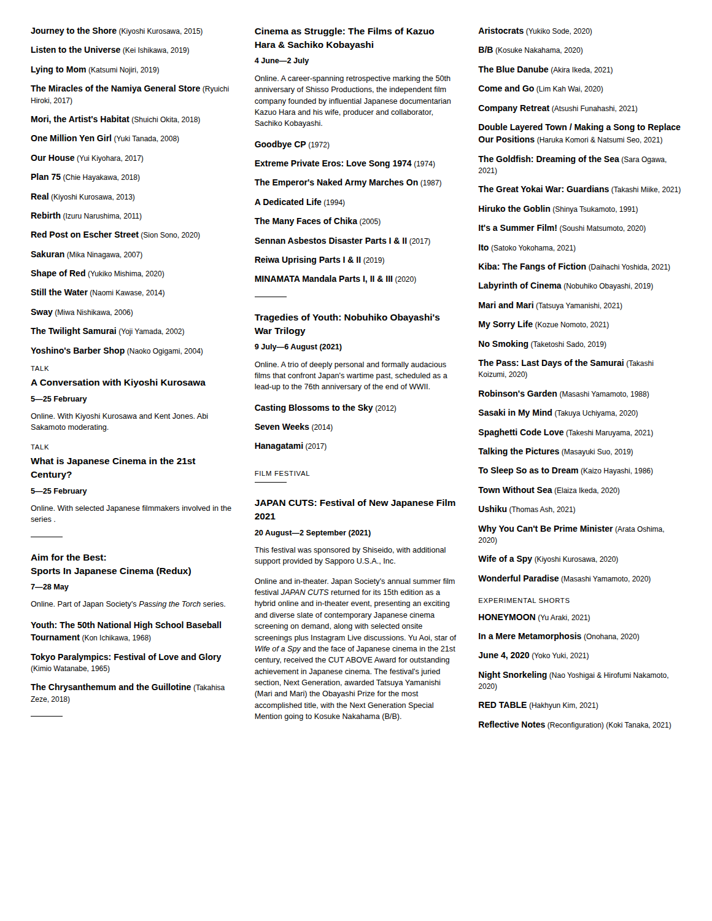Journey to the Shore (Kiyoshi Kurosawa, 2015)
Listen to the Universe (Kei Ishikawa, 2019)
Lying to Mom (Katsumi Nojiri, 2019)
The Miracles of the Namiya General Store (Ryuichi Hiroki, 2017)
Mori, the Artist's Habitat (Shuichi Okita, 2018)
One Million Yen Girl (Yuki Tanada, 2008)
Our House (Yui Kiyohara, 2017)
Plan 75 (Chie Hayakawa, 2018)
Real (Kiyoshi Kurosawa, 2013)
Rebirth (Izuru Narushima, 2011)
Red Post on Escher Street (Sion Sono, 2020)
Sakuran (Mika Ninagawa, 2007)
Shape of Red (Yukiko Mishima, 2020)
Still the Water (Naomi Kawase, 2014)
Sway (Miwa Nishikawa, 2006)
The Twilight Samurai (Yoji Yamada, 2002)
Yoshino's Barber Shop (Naoko Ogigami, 2004)
TALK
A Conversation with Kiyoshi Kurosawa
5—25 February
Online. With Kiyoshi Kurosawa and Kent Jones. Abi Sakamoto moderating.
TALK
What is Japanese Cinema in the 21st Century?
5—25 February
Online. With selected Japanese filmmakers involved in the series .
Aim for the Best:
Sports In Japanese Cinema (Redux)
7—28 May
Online. Part of Japan Society's Passing the Torch series.
Youth: The 50th National High School Baseball Tournament (Kon Ichikawa, 1968)
Tokyo Paralympics: Festival of Love and Glory (Kimio Watanabe, 1965)
The Chrysanthemum and the Guillotine (Takahisa Zeze, 2018)
Cinema as Struggle: The Films of Kazuo Hara & Sachiko Kobayashi
4 June—2 July
Online. A career-spanning retrospective marking the 50th anniversary of Shisso Productions, the independent film company founded by influential Japanese documentarian Kazuo Hara and his wife, producer and collaborator, Sachiko Kobayashi.
Goodbye CP (1972)
Extreme Private Eros: Love Song 1974 (1974)
The Emperor's Naked Army Marches On (1987)
A Dedicated Life (1994)
The Many Faces of Chika (2005)
Sennan Asbestos Disaster Parts I & II (2017)
Reiwa Uprising Parts I & II (2019)
MINAMATA Mandala Parts I, II & III (2020)
Tragedies of Youth: Nobuhiko Obayashi's War Trilogy
9 July—6 August (2021)
Online. A trio of deeply personal and formally audacious films that confront Japan's wartime past, scheduled as a lead-up to the 76th anniversary of the end of WWII.
Casting Blossoms to the Sky (2012)
Seven Weeks (2014)
Hanagatami (2017)
FILM FESTIVAL
JAPAN CUTS: Festival of New Japanese Film 2021
20 August—2 September (2021)
This festival was sponsored by Shiseido, with additional support provided by Sapporo U.S.A., Inc.
Online and in-theater. Japan Society's annual summer film festival JAPAN CUTS returned for its 15th edition as a hybrid online and in-theater event, presenting an exciting and diverse slate of contemporary Japanese cinema screening on demand, along with selected onsite screenings plus Instagram Live discussions. Yu Aoi, star of Wife of a Spy and the face of Japanese cinema in the 21st century, received the CUT ABOVE Award for outstanding achievement in Japanese cinema. The festival's juried section, Next Generation, awarded Tatsuya Yamanishi (Mari and Mari) the Obayashi Prize for the most accomplished title, with the Next Generation Special Mention going to Kosuke Nakahama (B/B).
Aristocrats (Yukiko Sode, 2020)
B/B (Kosuke Nakahama, 2020)
The Blue Danube (Akira Ikeda, 2021)
Come and Go (Lim Kah Wai, 2020)
Company Retreat (Atsushi Funahashi, 2021)
Double Layered Town / Making a Song to Replace Our Positions (Haruka Komori & Natsumi Seo, 2021)
The Goldfish: Dreaming of the Sea (Sara Ogawa, 2021)
The Great Yokai War: Guardians (Takashi Miike, 2021)
Hiruko the Goblin (Shinya Tsukamoto, 1991)
It's a Summer Film! (Soushi Matsumoto, 2020)
Ito (Satoko Yokohama, 2021)
Kiba: The Fangs of Fiction (Daihachi Yoshida, 2021)
Labyrinth of Cinema (Nobuhiko Obayashi, 2019)
Mari and Mari (Tatsuya Yamanishi, 2021)
My Sorry Life (Kozue Nomoto, 2021)
No Smoking (Taketoshi Sado, 2019)
The Pass: Last Days of the Samurai (Takashi Koizumi, 2020)
Robinson's Garden (Masashi Yamamoto, 1988)
Sasaki in My Mind (Takuya Uchiyama, 2020)
Spaghetti Code Love (Takeshi Maruyama, 2021)
Talking the Pictures (Masayuki Suo, 2019)
To Sleep So as to Dream (Kaizo Hayashi, 1986)
Town Without Sea (Elaiza Ikeda, 2020)
Ushiku (Thomas Ash, 2021)
Why You Can't Be Prime Minister (Arata Oshima, 2020)
Wife of a Spy (Kiyoshi Kurosawa, 2020)
Wonderful Paradise (Masashi Yamamoto, 2020)
EXPERIMENTAL SHORTS
HONEYMOON (Yu Araki, 2021)
In a Mere Metamorphosis (Onohana, 2020)
June 4, 2020 (Yoko Yuki, 2021)
Night Snorkeling (Nao Yoshigai & Hirofumi Nakamoto, 2020)
RED TABLE (Hakhyun Kim, 2021)
Reflective Notes (Reconfiguration) (Koki Tanaka, 2021)